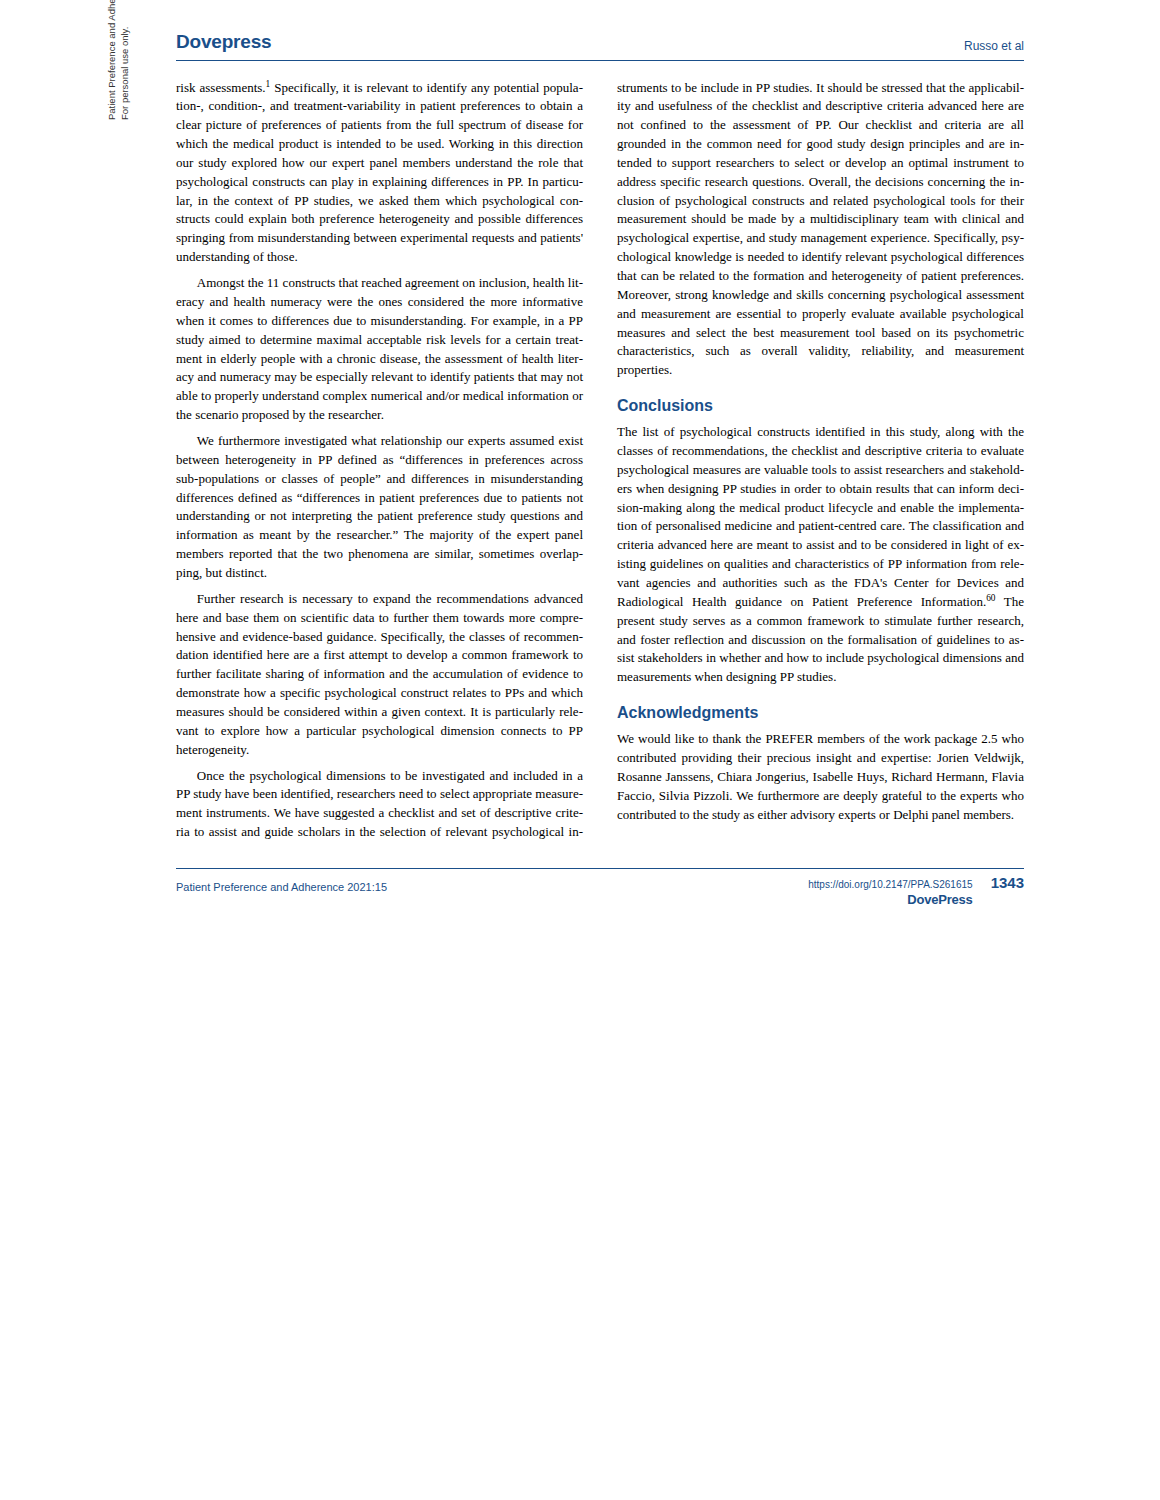Patient Preference and Adherence downloaded from https://www.dovepress.com/ by 188.218.183.92 on 23-Jul-2021 For personal use only.
Dovepress
Russo et al
risk assessments.1 Specifically, it is relevant to identify any potential population-, condition-, and treatment-variability in patient preferences to obtain a clear picture of preferences of patients from the full spectrum of disease for which the medical product is intended to be used. Working in this direction our study explored how our expert panel members understand the role that psychological constructs can play in explaining differences in PP. In particular, in the context of PP studies, we asked them which psychological constructs could explain both preference heterogeneity and possible differences springing from misunderstanding between experimental requests and patients' understanding of those.
Amongst the 11 constructs that reached agreement on inclusion, health literacy and health numeracy were the ones considered the more informative when it comes to differences due to misunderstanding. For example, in a PP study aimed to determine maximal acceptable risk levels for a certain treatment in elderly people with a chronic disease, the assessment of health literacy and numeracy may be especially relevant to identify patients that may not able to properly understand complex numerical and/or medical information or the scenario proposed by the researcher.
We furthermore investigated what relationship our experts assumed exist between heterogeneity in PP defined as “differences in preferences across sub-populations or classes of people” and differences in misunderstanding differences defined as “differences in patient preferences due to patients not understanding or not interpreting the patient preference study questions and information as meant by the researcher.” The majority of the expert panel members reported that the two phenomena are similar, sometimes overlapping, but distinct.
Further research is necessary to expand the recommendations advanced here and base them on scientific data to further them towards more comprehensive and evidence-based guidance. Specifically, the classes of recommendation identified here are a first attempt to develop a common framework to further facilitate sharing of information and the accumulation of evidence to demonstrate how a specific psychological construct relates to PPs and which measures should be considered within a given context. It is particularly relevant to explore how a particular psychological dimension connects to PP heterogeneity.
Once the psychological dimensions to be investigated and included in a PP study have been identified, researchers need to select appropriate measurement instruments. We have suggested a checklist and set of descriptive criteria to assist and guide scholars in the selection of relevant psychological instruments to be include in PP studies. It should be stressed that the applicability and usefulness of the checklist and descriptive criteria advanced here are not confined to the assessment of PP. Our checklist and criteria are all grounded in the common need for good study design principles and are intended to support researchers to select or develop an optimal instrument to address specific research questions. Overall, the decisions concerning the inclusion of psychological constructs and related psychological tools for their measurement should be made by a multidisciplinary team with clinical and psychological expertise, and study management experience. Specifically, psychological knowledge is needed to identify relevant psychological differences that can be related to the formation and heterogeneity of patient preferences. Moreover, strong knowledge and skills concerning psychological assessment and measurement are essential to properly evaluate available psychological measures and select the best measurement tool based on its psychometric characteristics, such as overall validity, reliability, and measurement properties.
Conclusions
The list of psychological constructs identified in this study, along with the classes of recommendations, the checklist and descriptive criteria to evaluate psychological measures are valuable tools to assist researchers and stakeholders when designing PP studies in order to obtain results that can inform decision-making along the medical product lifecycle and enable the implementation of personalised medicine and patient-centred care. The classification and criteria advanced here are meant to assist and to be considered in light of existing guidelines on qualities and characteristics of PP information from relevant agencies and authorities such as the FDA's Center for Devices and Radiological Health guidance on Patient Preference Information.60 The present study serves as a common framework to stimulate further research, and foster reflection and discussion on the formalisation of guidelines to assist stakeholders in whether and how to include psychological dimensions and measurements when designing PP studies.
Acknowledgments
We would like to thank the PREFER members of the work package 2.5 who contributed providing their precious insight and expertise: Jorien Veldwijk, Rosanne Janssens, Chiara Jongerius, Isabelle Huys, Richard Hermann, Flavia Faccio, Silvia Pizzoli. We furthermore are deeply grateful to the experts who contributed to the study as either advisory experts or Delphi panel members.
Patient Preference and Adherence 2021:15
https://doi.org/10.2147/PPA.S261615
Dove Press
1343